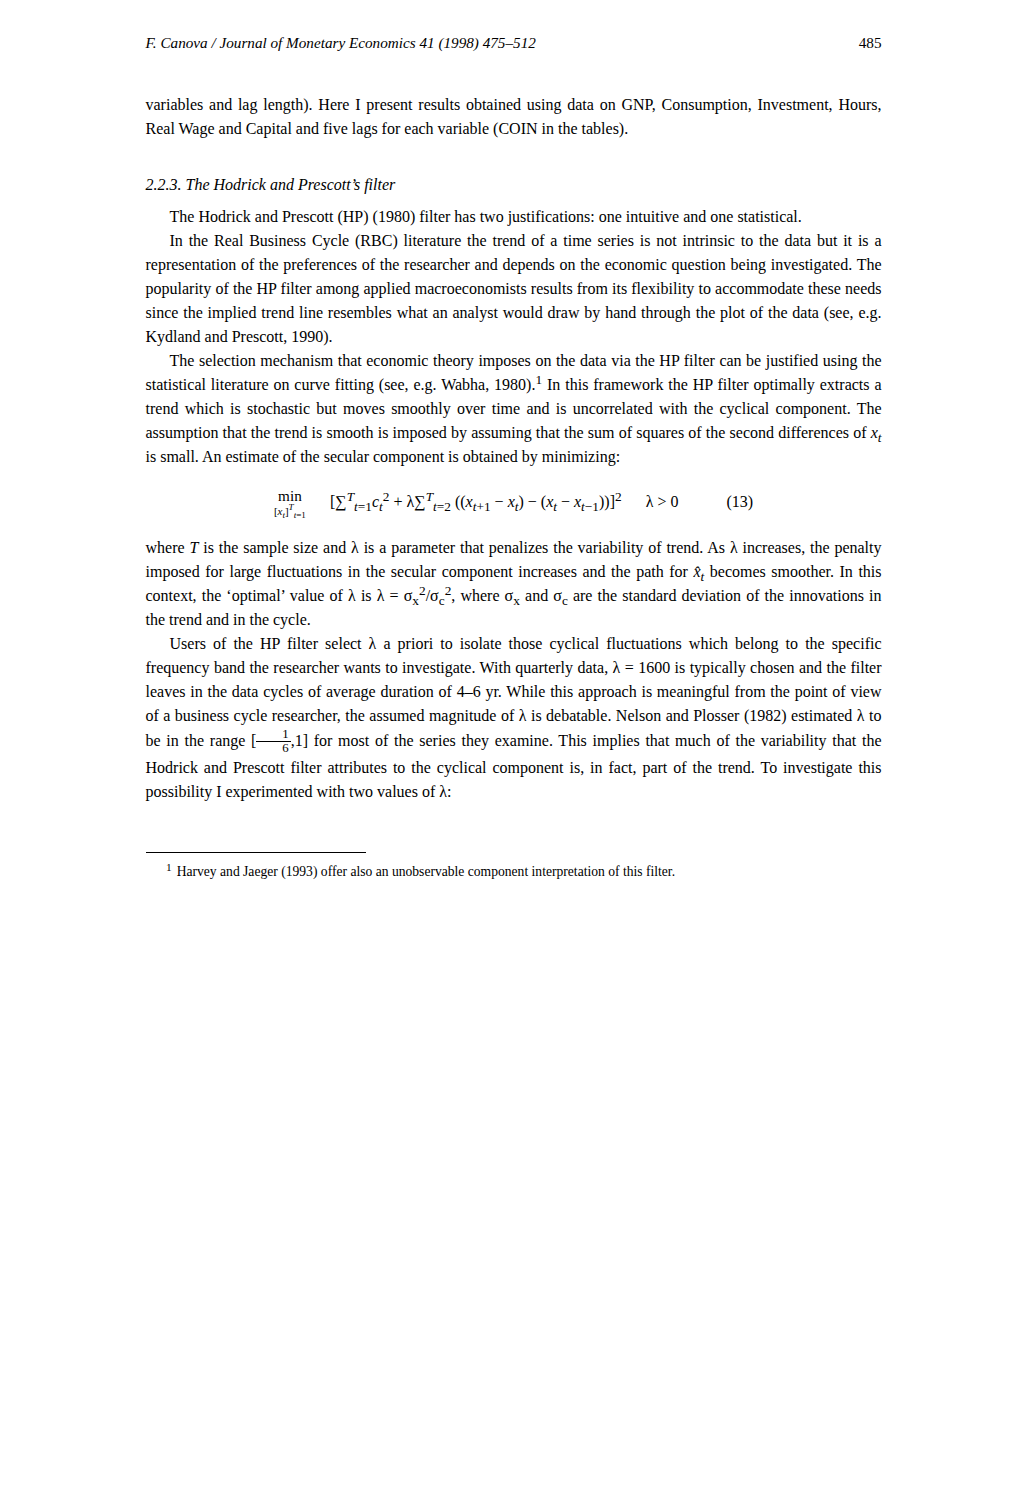F. Canova / Journal of Monetary Economics 41 (1998) 475–512 485
variables and lag length). Here I present results obtained using data on GNP, Consumption, Investment, Hours, Real Wage and Capital and five lags for each variable (COIN in the tables).
2.2.3. The Hodrick and Prescott’s filter
The Hodrick and Prescott (HP) (1980) filter has two justifications: one intuitive and one statistical.
In the Real Business Cycle (RBC) literature the trend of a time series is not intrinsic to the data but it is a representation of the preferences of the researcher and depends on the economic question being investigated. The popularity of the HP filter among applied macroeconomists results from its flexibility to accommodate these needs since the implied trend line resembles what an analyst would draw by hand through the plot of the data (see, e.g. Kydland and Prescott, 1990).
The selection mechanism that economic theory imposes on the data via the HP filter can be justified using the statistical literature on curve fitting (see, e.g. Wabha, 1980).1 In this framework the HP filter optimally extracts a trend which is stochastic but moves smoothly over time and is uncorrelated with the cyclical component. The assumption that the trend is smooth is imposed by assuming that the sum of squares of the second differences of xt is small. An estimate of the secular component is obtained by minimizing:
min [xt]Tt=1 [∑Tt=1ct2 + λ∑Tt=2 ((xt+1 − xt) − (xt − xt−1))]2 λ > 0
(13)
where T is the sample size and λ is a parameter that penalizes the variability of trend. As λ increases, the penalty imposed for large fluctuations in the secular component increases and the path for x̂t becomes smoother. In this context, the ‘optimal’ value of λ is λ = σx2/σc2, where σx and σc are the standard deviation of the innovations in the trend and in the cycle.
Users of the HP filter select λ a priori to isolate those cyclical fluctuations which belong to the specific frequency band the researcher wants to investigate. With quarterly data, λ = 1600 is typically chosen and the filter leaves in the data cycles of average duration of 4–6 yr. While this approach is meaningful from the point of view of a business cycle researcher, the assumed magnitude of λ is debatable. Nelson and Plosser (1982) estimated λ to be in the range [16,1] for most of the series they examine. This implies that much of the variability that the Hodrick and Prescott filter attributes to the cyclical component is, in fact, part of the trend. To investigate this possibility I experimented with two values of λ:
1 Harvey and Jaeger (1993) offer also an unobservable component interpretation of this filter.